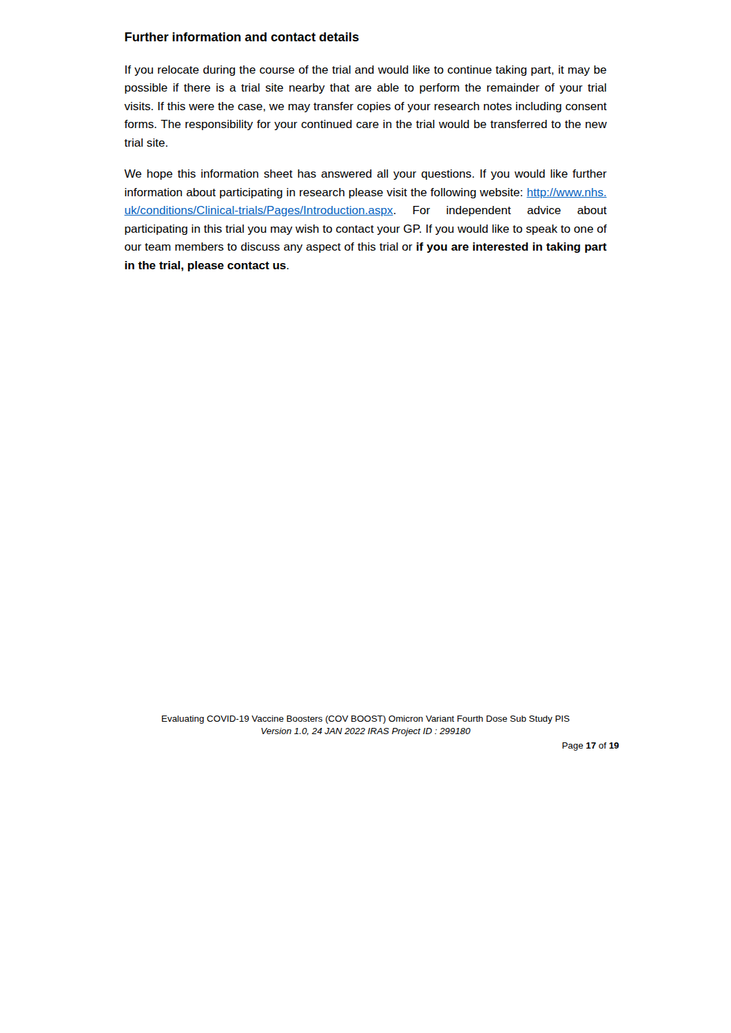Further information and contact details
If you relocate during the course of the trial and would like to continue taking part, it may be possible if there is a trial site nearby that are able to perform the remainder of your trial visits. If this were the case, we may transfer copies of your research notes including consent forms. The responsibility for your continued care in the trial would be transferred to the new trial site.
We hope this information sheet has answered all your questions. If you would like further information about participating in research please visit the following website: http://www.nhs.uk/conditions/Clinical-trials/Pages/Introduction.aspx. For independent advice about participating in this trial you may wish to contact your GP. If you would like to speak to one of our team members to discuss any aspect of this trial or if you are interested in taking part in the trial, please contact us.
Evaluating COVID-19 Vaccine Boosters (COV BOOST) Omicron Variant Fourth Dose Sub Study PIS
Version 1.0, 24 JAN 2022 IRAS Project ID : 299180
Page 17 of 19